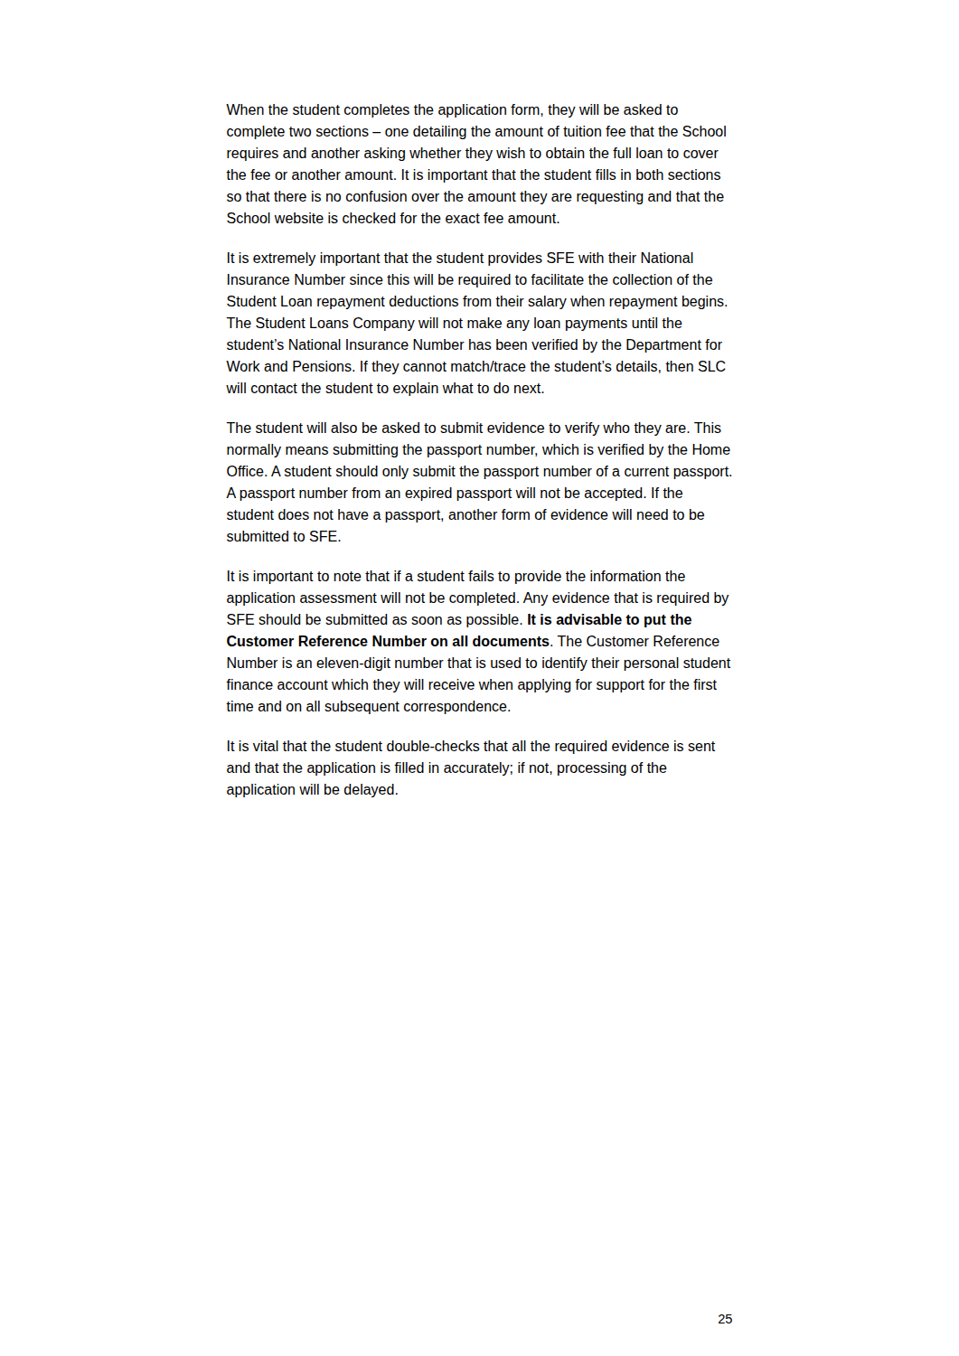When the student completes the application form, they will be asked to complete two sections – one detailing the amount of tuition fee that the School requires and another asking whether they wish to obtain the full loan to cover the fee or another amount. It is important that the student fills in both sections so that there is no confusion over the amount they are requesting and that the School website is checked for the exact fee amount.
It is extremely important that the student provides SFE with their National Insurance Number since this will be required to facilitate the collection of the Student Loan repayment deductions from their salary when repayment begins. The Student Loans Company will not make any loan payments until the student’s National Insurance Number has been verified by the Department for Work and Pensions. If they cannot match/trace the student’s details, then SLC will contact the student to explain what to do next.
The student will also be asked to submit evidence to verify who they are. This normally means submitting the passport number, which is verified by the Home Office. A student should only submit the passport number of a current passport. A passport number from an expired passport will not be accepted. If the student does not have a passport, another form of evidence will need to be submitted to SFE.
It is important to note that if a student fails to provide the information the application assessment will not be completed. Any evidence that is required by SFE should be submitted as soon as possible. It is advisable to put the Customer Reference Number on all documents. The Customer Reference Number is an eleven-digit number that is used to identify their personal student finance account which they will receive when applying for support for the first time and on all subsequent correspondence.
It is vital that the student double-checks that all the required evidence is sent and that the application is filled in accurately; if not, processing of the application will be delayed.
25